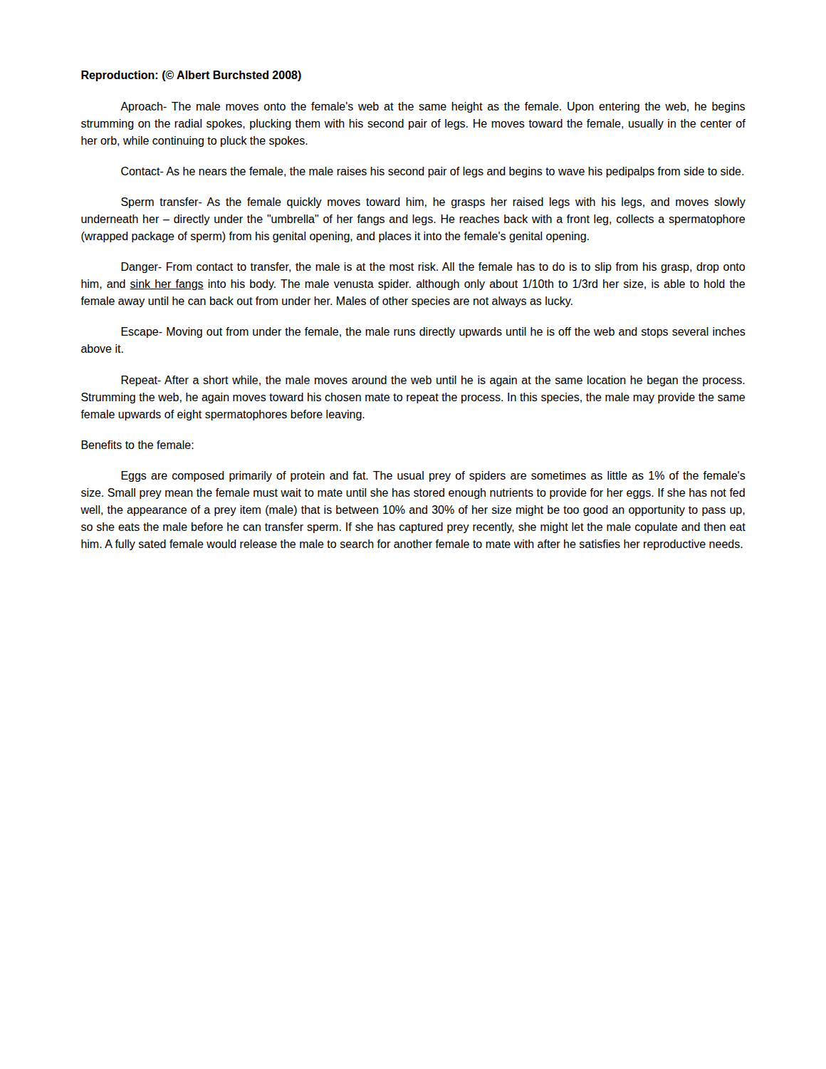Reproduction: (© Albert Burchsted 2008)
Aproach- The male moves onto the female's web at the same height as the female. Upon entering the web, he begins strumming on the radial spokes, plucking them with his second pair of legs. He moves toward the female, usually in the center of her orb, while continuing to pluck the spokes.
Contact- As he nears the female, the male raises his second pair of legs and begins to wave his pedipalps from side to side.
Sperm transfer- As the female quickly moves toward him, he grasps her raised legs with his legs, and moves slowly underneath her – directly under the "umbrella" of her fangs and legs. He reaches back with a front leg, collects a spermatophore (wrapped package of sperm) from his genital opening, and places it into the female's genital opening.
Danger- From contact to transfer, the male is at the most risk. All the female has to do is to slip from his grasp, drop onto him, and sink her fangs into his body. The male venusta spider. although only about 1/10th to 1/3rd her size, is able to hold the female away until he can back out from under her. Males of other species are not always as lucky.
Escape- Moving out from under the female, the male runs directly upwards until he is off the web and stops several inches above it.
Repeat- After a short while, the male moves around the web until he is again at the same location he began the process. Strumming the web, he again moves toward his chosen mate to repeat the process. In this species, the male may provide the same female upwards of eight spermatophores before leaving.
Benefits to the female:
Eggs are composed primarily of protein and fat. The usual prey of spiders are sometimes as little as 1% of the female's size. Small prey mean the female must wait to mate until she has stored enough nutrients to provide for her eggs. If she has not fed well, the appearance of a prey item (male) that is between 10% and 30% of her size might be too good an opportunity to pass up, so she eats the male before he can transfer sperm. If she has captured prey recently, she might let the male copulate and then eat him. A fully sated female would release the male to search for another female to mate with after he satisfies her reproductive needs.